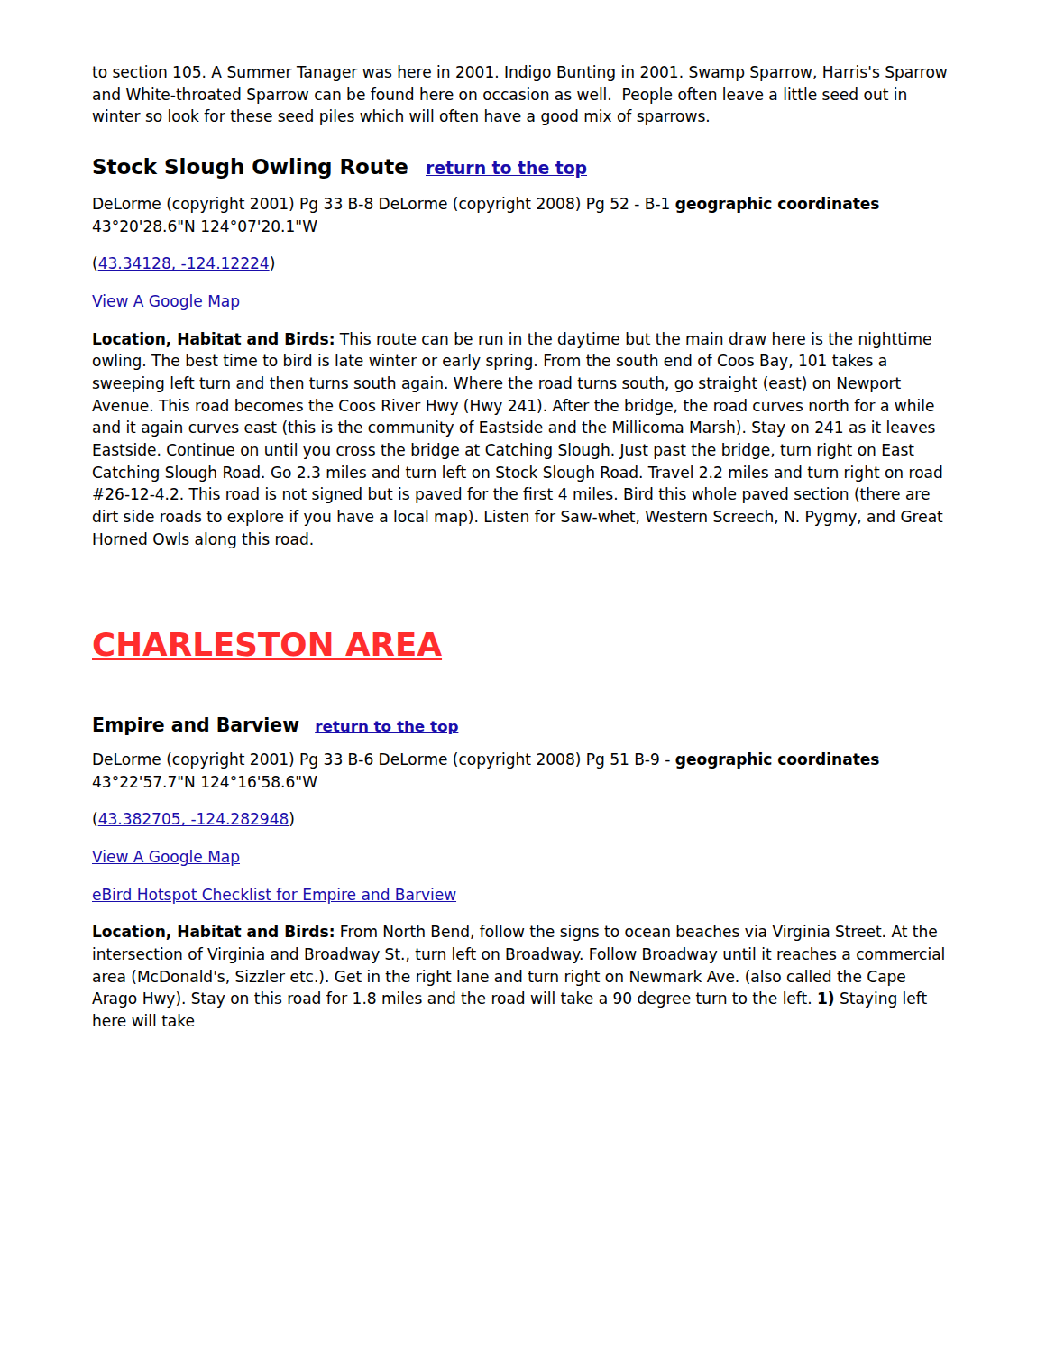to section 105. A Summer Tanager was here in 2001. Indigo Bunting in 2001. Swamp Sparrow, Harris's Sparrow and White-throated Sparrow can be found here on occasion as well. People often leave a little seed out in winter so look for these seed piles which will often have a good mix of sparrows.
Stock Slough Owling Route return to the top
DeLorme (copyright 2001) Pg 33 B-8 DeLorme (copyright 2008) Pg 52 - B-1 geographic coordinates 43°20'28.6"N 124°07'20.1"W
(43.34128, -124.12224)
View A Google Map
Location, Habitat and Birds: This route can be run in the daytime but the main draw here is the nighttime owling. The best time to bird is late winter or early spring. From the south end of Coos Bay, 101 takes a sweeping left turn and then turns south again. Where the road turns south, go straight (east) on Newport Avenue. This road becomes the Coos River Hwy (Hwy 241). After the bridge, the road curves north for a while and it again curves east (this is the community of Eastside and the Millicoma Marsh). Stay on 241 as it leaves Eastside. Continue on until you cross the bridge at Catching Slough. Just past the bridge, turn right on East Catching Slough Road. Go 2.3 miles and turn left on Stock Slough Road. Travel 2.2 miles and turn right on road #26-12-4.2. This road is not signed but is paved for the first 4 miles. Bird this whole paved section (there are dirt side roads to explore if you have a local map). Listen for Saw-whet, Western Screech, N. Pygmy, and Great Horned Owls along this road.
CHARLESTON AREA
Empire and Barview return to the top
DeLorme (copyright 2001) Pg 33 B-6 DeLorme (copyright 2008) Pg 51 B-9 - geographic coordinates 43°22'57.7"N 124°16'58.6"W
(43.382705, -124.282948)
View A Google Map
eBird Hotspot Checklist for Empire and Barview
Location, Habitat and Birds: From North Bend, follow the signs to ocean beaches via Virginia Street. At the intersection of Virginia and Broadway St., turn left on Broadway. Follow Broadway until it reaches a commercial area (McDonald's, Sizzler etc.). Get in the right lane and turn right on Newmark Ave. (also called the Cape Arago Hwy). Stay on this road for 1.8 miles and the road will take a 90 degree turn to the left. 1) Staying left here will take